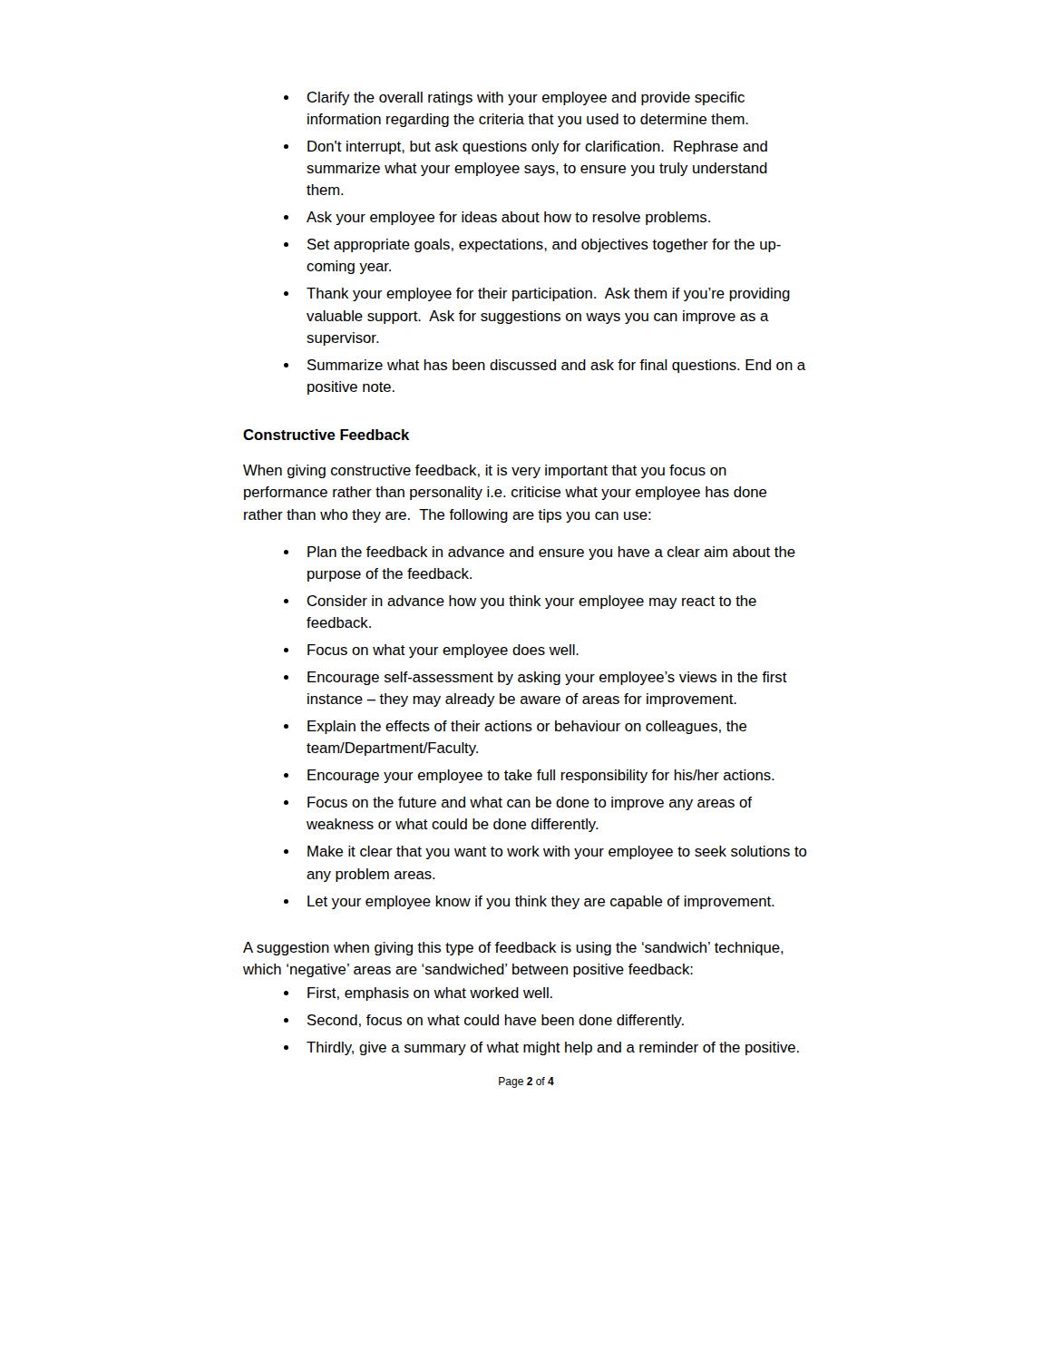Clarify the overall ratings with your employee and provide specific information regarding the criteria that you used to determine them.
Don't interrupt, but ask questions only for clarification. Rephrase and summarize what your employee says, to ensure you truly understand them.
Ask your employee for ideas about how to resolve problems.
Set appropriate goals, expectations, and objectives together for the up-coming year.
Thank your employee for their participation. Ask them if you’re providing valuable support. Ask for suggestions on ways you can improve as a supervisor.
Summarize what has been discussed and ask for final questions. End on a positive note.
Constructive Feedback
When giving constructive feedback, it is very important that you focus on performance rather than personality i.e. criticise what your employee has done rather than who they are. The following are tips you can use:
Plan the feedback in advance and ensure you have a clear aim about the purpose of the feedback.
Consider in advance how you think your employee may react to the feedback.
Focus on what your employee does well.
Encourage self-assessment by asking your employee’s views in the first instance – they may already be aware of areas for improvement.
Explain the effects of their actions or behaviour on colleagues, the team/Department/Faculty.
Encourage your employee to take full responsibility for his/her actions.
Focus on the future and what can be done to improve any areas of weakness or what could be done differently.
Make it clear that you want to work with your employee to seek solutions to any problem areas.
Let your employee know if you think they are capable of improvement.
A suggestion when giving this type of feedback is using the ‘sandwich’ technique, which ‘negative’ areas are ‘sandwiched’ between positive feedback:
First, emphasis on what worked well.
Second, focus on what could have been done differently.
Thirdly, give a summary of what might help and a reminder of the positive.
Page 2 of 4